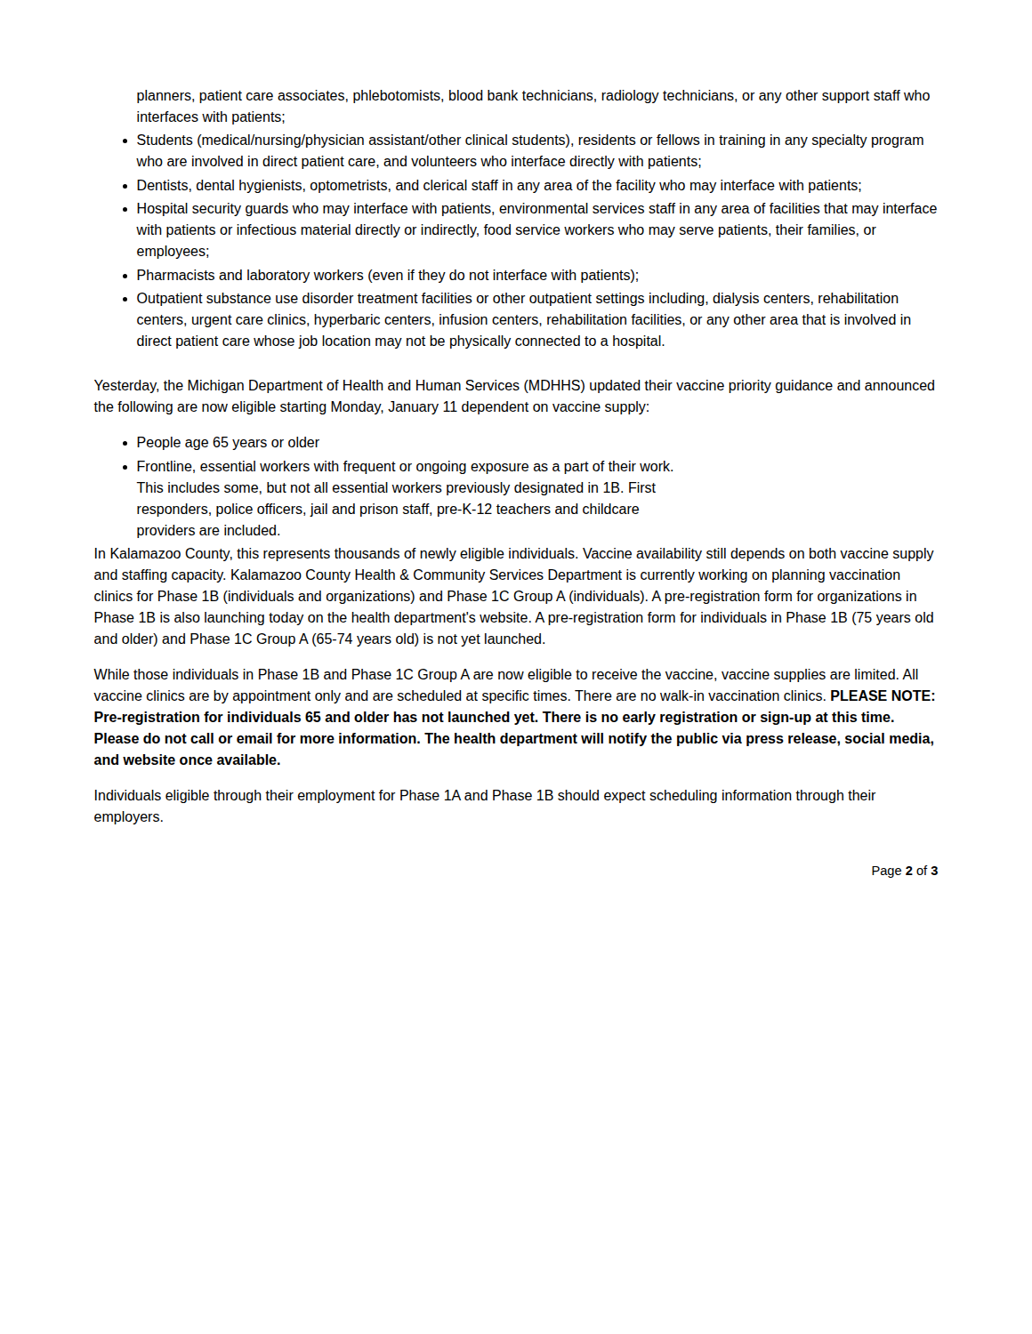planners, patient care associates, phlebotomists, blood bank technicians, radiology technicians, or any other support staff who interfaces with patients;
Students (medical/nursing/physician assistant/other clinical students), residents or fellows in training in any specialty program who are involved in direct patient care, and volunteers who interface directly with patients;
Dentists, dental hygienists, optometrists, and clerical staff in any area of the facility who may interface with patients;
Hospital security guards who may interface with patients, environmental services staff in any area of facilities that may interface with patients or infectious material directly or indirectly, food service workers who may serve patients, their families, or employees;
Pharmacists and laboratory workers (even if they do not interface with patients);
Outpatient substance use disorder treatment facilities or other outpatient settings including, dialysis centers, rehabilitation centers, urgent care clinics, hyperbaric centers, infusion centers, rehabilitation facilities, or any other area that is involved in direct patient care whose job location may not be physically connected to a hospital.
Yesterday, the Michigan Department of Health and Human Services (MDHHS) updated their vaccine priority guidance and announced the following are now eligible starting Monday, January 11 dependent on vaccine supply:
People age 65 years or older
Frontline, essential workers with frequent or ongoing exposure as a part of their work.
This includes some, but not all essential workers previously designated in 1B. First
responders, police officers, jail and prison staff, pre-K-12 teachers and childcare
providers are included.
In Kalamazoo County, this represents thousands of newly eligible individuals. Vaccine availability still depends on both vaccine supply and staffing capacity. Kalamazoo County Health & Community Services Department is currently working on planning vaccination clinics for Phase 1B (individuals and organizations) and Phase 1C Group A (individuals). A pre-registration form for organizations in Phase 1B is also launching today on the health department's website. A pre-registration form for individuals in Phase 1B (75 years old and older) and Phase 1C Group A (65-74 years old) is not yet launched.
While those individuals in Phase 1B and Phase 1C Group A are now eligible to receive the vaccine, vaccine supplies are limited. All vaccine clinics are by appointment only and are scheduled at specific times. There are no walk-in vaccination clinics. PLEASE NOTE: Pre-registration for individuals 65 and older has not launched yet. There is no early registration or sign-up at this time. Please do not call or email for more information. The health department will notify the public via press release, social media, and website once available.
Individuals eligible through their employment for Phase 1A and Phase 1B should expect scheduling information through their employers.
Page 2 of 3